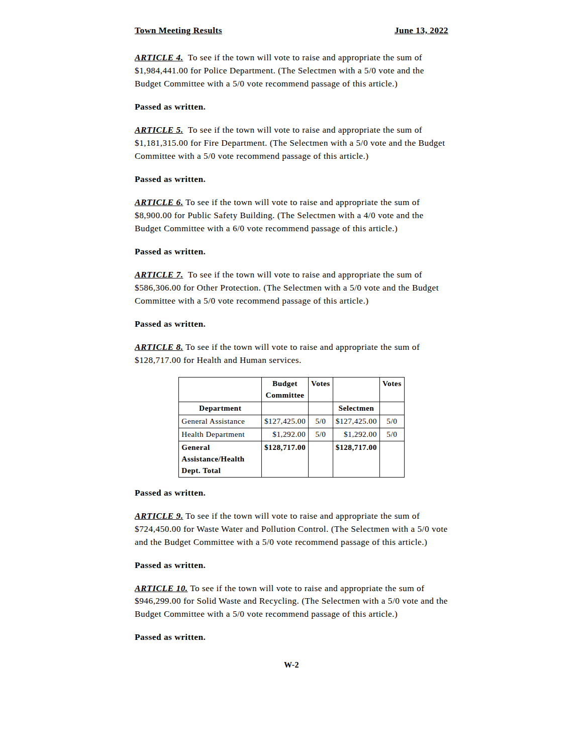Town Meeting Results June 13, 2022
ARTICLE 4. To see if the town will vote to raise and appropriate the sum of $1,984,441.00 for Police Department. (The Selectmen with a 5/0 vote and the Budget Committee with a 5/0 vote recommend passage of this article.)
Passed as written.
ARTICLE 5. To see if the town will vote to raise and appropriate the sum of $1,181,315.00 for Fire Department. (The Selectmen with a 5/0 vote and the Budget Committee with a 5/0 vote recommend passage of this article.)
Passed as written.
ARTICLE 6. To see if the town will vote to raise and appropriate the sum of $8,900.00 for Public Safety Building. (The Selectmen with a 4/0 vote and the Budget Committee with a 6/0 vote recommend passage of this article.)
Passed as written.
ARTICLE 7. To see if the town will vote to raise and appropriate the sum of $586,306.00 for Other Protection. (The Selectmen with a 5/0 vote and the Budget Committee with a 5/0 vote recommend passage of this article.)
Passed as written.
ARTICLE 8. To see if the town will vote to raise and appropriate the sum of $128,717.00 for Health and Human services.
| | Budget Committee | Votes | | Votes |
| --- | --- | --- | --- | --- |
| Department | | | Selectmen | |
| General Assistance | $127,425.00 | 5/0 | $127,425.00 | 5/0 |
| Health Department | $1,292.00 | 5/0 | $1,292.00 | 5/0 |
| General Assistance/Health Dept. Total | $128,717.00 | | $128,717.00 | |
Passed as written.
ARTICLE 9. To see if the town will vote to raise and appropriate the sum of $724,450.00 for Waste Water and Pollution Control. (The Selectmen with a 5/0 vote and the Budget Committee with a 5/0 vote recommend passage of this article.)
Passed as written.
ARTICLE 10. To see if the town will vote to raise and appropriate the sum of $946,299.00 for Solid Waste and Recycling. (The Selectmen with a 5/0 vote and the Budget Committee with a 5/0 vote recommend passage of this article.)
Passed as written.
W-2